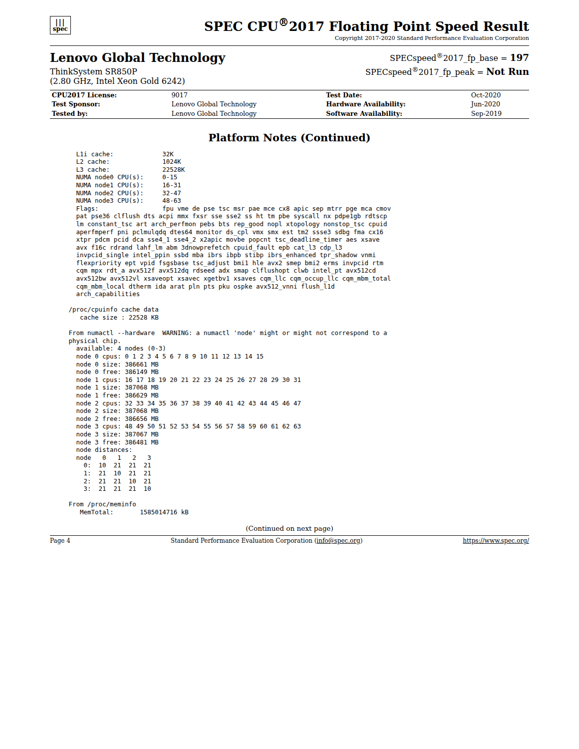|||
spec
SPEC CPU®2017 Floating Point Speed Result
Copyright 2017-2020 Standard Performance Evaluation Corporation
Lenovo Global Technology
ThinkSystem SR850P
(2.80 GHz, Intel Xeon Gold 6242)
SPECspeed®2017_fp_base = 197
SPECspeed®2017_fp_peak = Not Run
| CPU2017 License: | 9017 | Test Date: | Oct-2020 |
| Test Sponsor: | Lenovo Global Technology | Hardware Availability: | Jun-2020 |
| Tested by: | Lenovo Global Technology | Software Availability: | Sep-2019 |
Platform Notes (Continued)
       L1i cache:             32K
       L2 cache:              1024K
       L3 cache:              22528K
       NUMA node0 CPU(s):     0-15
       NUMA node1 CPU(s):     16-31
       NUMA node2 CPU(s):     32-47
       NUMA node3 CPU(s):     48-63
       Flags:                 fpu vme de pse tsc msr pae mce cx8 apic sep mtrr pge mca cmov
       pat pse36 clflush dts acpi mmx fxsr sse sse2 ss ht tm pbe syscall nx pdpe1gb rdtscp
       lm constant_tsc art arch_perfmon pebs bts rep_good nopl xtopology nonstop_tsc cpuid
       aperfmperf pni pclmulqdq dtes64 monitor ds_cpl vmx smx est tm2 ssse3 sdbg fma cx16
       xtpr pdcm pcid dca sse4_1 sse4_2 x2apic movbe popcnt tsc_deadline_timer aes xsave
       avx f16c rdrand lahf_lm abm 3dnowprefetch cpuid_fault epb cat_l3 cdp_l3
       invpcid_single intel_ppin ssbd mba ibrs ibpb stibp ibrs_enhanced tpr_shadow vnmi
       flexpriority ept vpid fsgsbase tsc_adjust bmi1 hle avx2 smep bmi2 erms invpcid rtm
       cqm mpx rdt_a avx512f avx512dq rdseed adx smap clflushopt clwb intel_pt avx512cd
       avx512bw avx512vl xsaveopt xsavec xgetbv1 xsaves cqm_llc cqm_occup_llc cqm_mbm_total
       cqm_mbm_local dtherm ida arat pln pts pku ospke avx512_vnni flush_l1d
       arch_capabilities

     /proc/cpuinfo cache data
        cache size : 22528 KB

     From numactl --hardware  WARNING: a numactl 'node' might or might not correspond to a
     physical chip.
       available: 4 nodes (0-3)
       node 0 cpus: 0 1 2 3 4 5 6 7 8 9 10 11 12 13 14 15
       node 0 size: 386661 MB
       node 0 free: 386149 MB
       node 1 cpus: 16 17 18 19 20 21 22 23 24 25 26 27 28 29 30 31
       node 1 size: 387068 MB
       node 1 free: 386629 MB
       node 2 cpus: 32 33 34 35 36 37 38 39 40 41 42 43 44 45 46 47
       node 2 size: 387068 MB
       node 2 free: 386656 MB
       node 3 cpus: 48 49 50 51 52 53 54 55 56 57 58 59 60 61 62 63
       node 3 size: 387067 MB
       node 3 free: 386481 MB
       node distances:
       node   0   1   2   3
         0:  10  21  21  21
         1:  21  10  21  21
         2:  21  21  10  21
         3:  21  21  21  10

     From /proc/meminfo
        MemTotal:       1585014716 kB
(Continued on next page)
Page 4
Standard Performance Evaluation Corporation (info@spec.org)
https://www.spec.org/